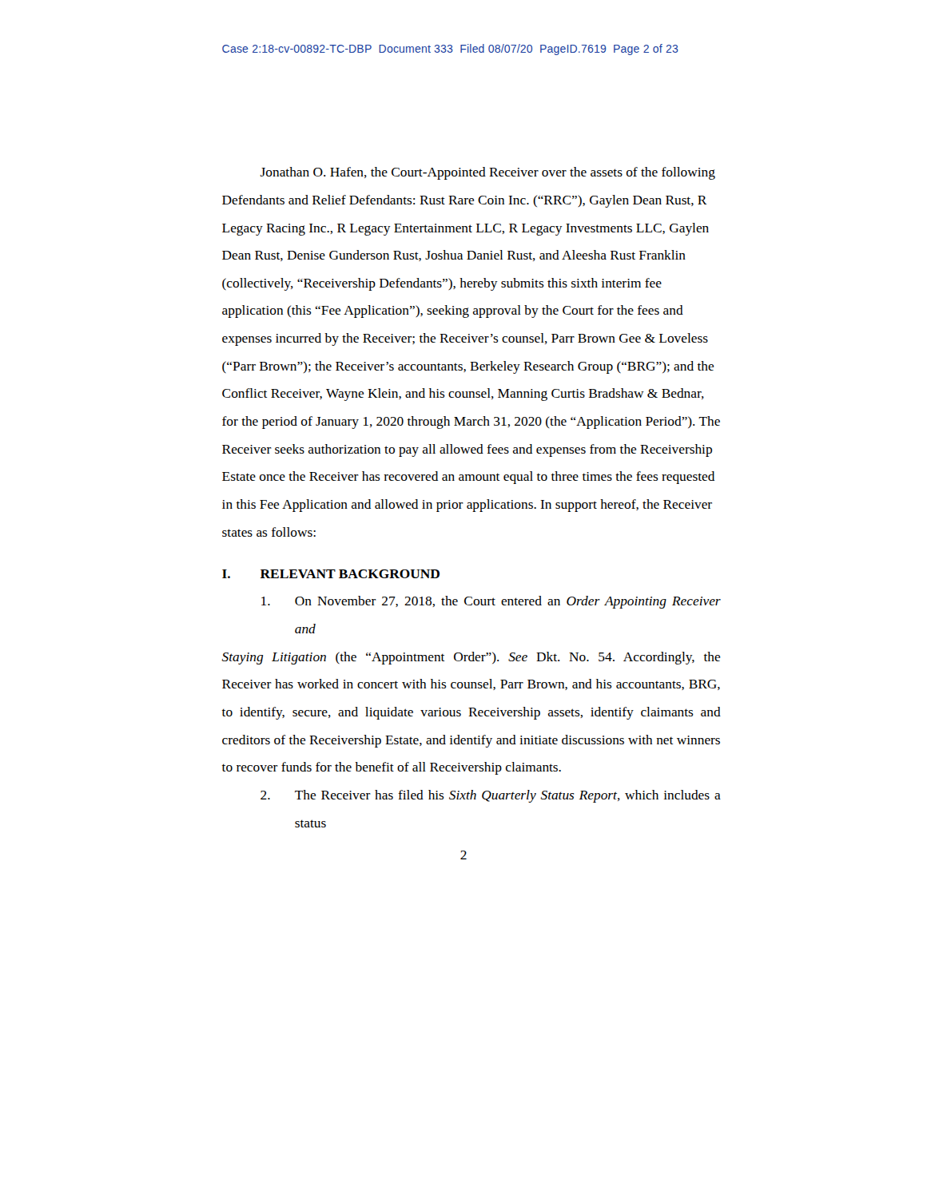Case 2:18-cv-00892-TC-DBP Document 333 Filed 08/07/20 PageID.7619 Page 2 of 23
Jonathan O. Hafen, the Court-Appointed Receiver over the assets of the following Defendants and Relief Defendants: Rust Rare Coin Inc. (“RRC”), Gaylen Dean Rust, R Legacy Racing Inc., R Legacy Entertainment LLC, R Legacy Investments LLC, Gaylen Dean Rust, Denise Gunderson Rust, Joshua Daniel Rust, and Aleesha Rust Franklin (collectively, “Receivership Defendants”), hereby submits this sixth interim fee application (this “Fee Application”), seeking approval by the Court for the fees and expenses incurred by the Receiver; the Receiver’s counsel, Parr Brown Gee & Loveless (“Parr Brown”); the Receiver’s accountants, Berkeley Research Group (“BRG”); and the Conflict Receiver, Wayne Klein, and his counsel, Manning Curtis Bradshaw & Bednar, for the period of January 1, 2020 through March 31, 2020 (the “Application Period”). The Receiver seeks authorization to pay all allowed fees and expenses from the Receivership Estate once the Receiver has recovered an amount equal to three times the fees requested in this Fee Application and allowed in prior applications. In support hereof, the Receiver states as follows:
I. RELEVANT BACKGROUND
1. On November 27, 2018, the Court entered an Order Appointing Receiver and
Staying Litigation (the “Appointment Order”). See Dkt. No. 54. Accordingly, the Receiver has worked in concert with his counsel, Parr Brown, and his accountants, BRG, to identify, secure, and liquidate various Receivership assets, identify claimants and creditors of the Receivership Estate, and identify and initiate discussions with net winners to recover funds for the benefit of all Receivership claimants.
2. The Receiver has filed his Sixth Quarterly Status Report, which includes a status
2